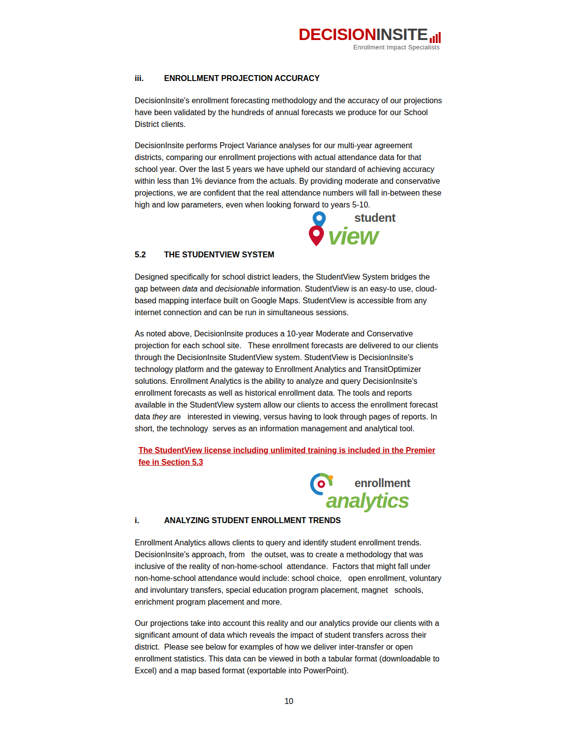DECISION INSITE
Enrollment Impact Specialists
iii. ENROLLMENT PROJECTION ACCURACY
DecisionInsite's enrollment forecasting methodology and the accuracy of our projections have been validated by the hundreds of annual forecasts we produce for our School District clients.
DecisionInsite performs Project Variance analyses for our multi-year agreement districts, comparing our enrollment projections with actual attendance data for that school year. Over the last 5 years we have upheld our standard of achieving accuracy within less than 1% deviance from the actuals. By providing moderate and conservative projections, we are confident that the real attendance numbers will fall in-between these high and low parameters, even when looking forward to years 5-10.
student view
5.2 THE STUDENTVIEW SYSTEM
Designed specifically for school district leaders, the StudentView System bridges the gap between data and decisionable information. StudentView is an easy-to use, cloud-based mapping interface built on Google Maps. StudentView is accessible from any internet connection and can be run in simultaneous sessions.
As noted above, DecisionInsite produces a 10-year Moderate and Conservative projection for each school site. These enrollment forecasts are delivered to our clients through the DecisionInsite StudentView system. StudentView is DecisionInsite's technology platform and the gateway to Enrollment Analytics and TransitOptimizer solutions. Enrollment Analytics is the ability to analyze and query DecisionInsite's enrollment forecasts as well as historical enrollment data. The tools and reports available in the StudentView system allow our clients to access the enrollment forecast data they are interested in viewing, versus having to look through pages of reports. In short, the technology serves as an information management and analytical tool.
The StudentView license including unlimited training is included in the Premier fee in Section 5.3
enrollment analytics
i. ANALYZING STUDENT ENROLLMENT TRENDS
Enrollment Analytics allows clients to query and identify student enrollment trends. DecisionInsite's approach, from the outset, was to create a methodology that was inclusive of the reality of non-home-school attendance. Factors that might fall under non-home-school attendance would include: school choice, open enrollment, voluntary and involuntary transfers, special education program placement, magnet schools, enrichment program placement and more.
Our projections take into account this reality and our analytics provide our clients with a significant amount of data which reveals the impact of student transfers across their district. Please see below for examples of how we deliver inter-transfer or open enrollment statistics. This data can be viewed in both a tabular format (downloadable to Excel) and a map based format (exportable into PowerPoint).
10